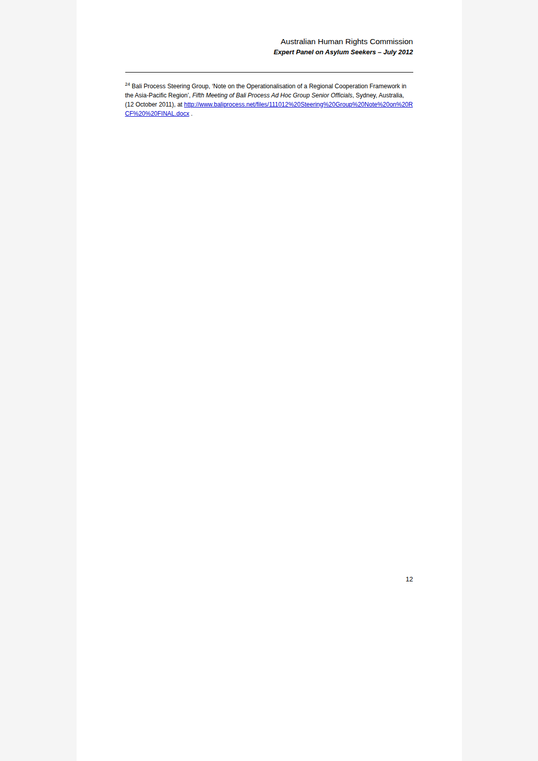Australian Human Rights Commission
Expert Panel on Asylum Seekers – July 2012
24 Bali Process Steering Group, ‘Note on the Operationalisation of a Regional Cooperation Framework in the Asia-Pacific Region’, Fifth Meeting of Bali Process Ad Hoc Group Senior Officials, Sydney, Australia, (12 October 2011), at http://www.baliprocess.net/files/111012%20Steering%20Group%20Note%20on%20RCF%20%20FINAL.docx .
12